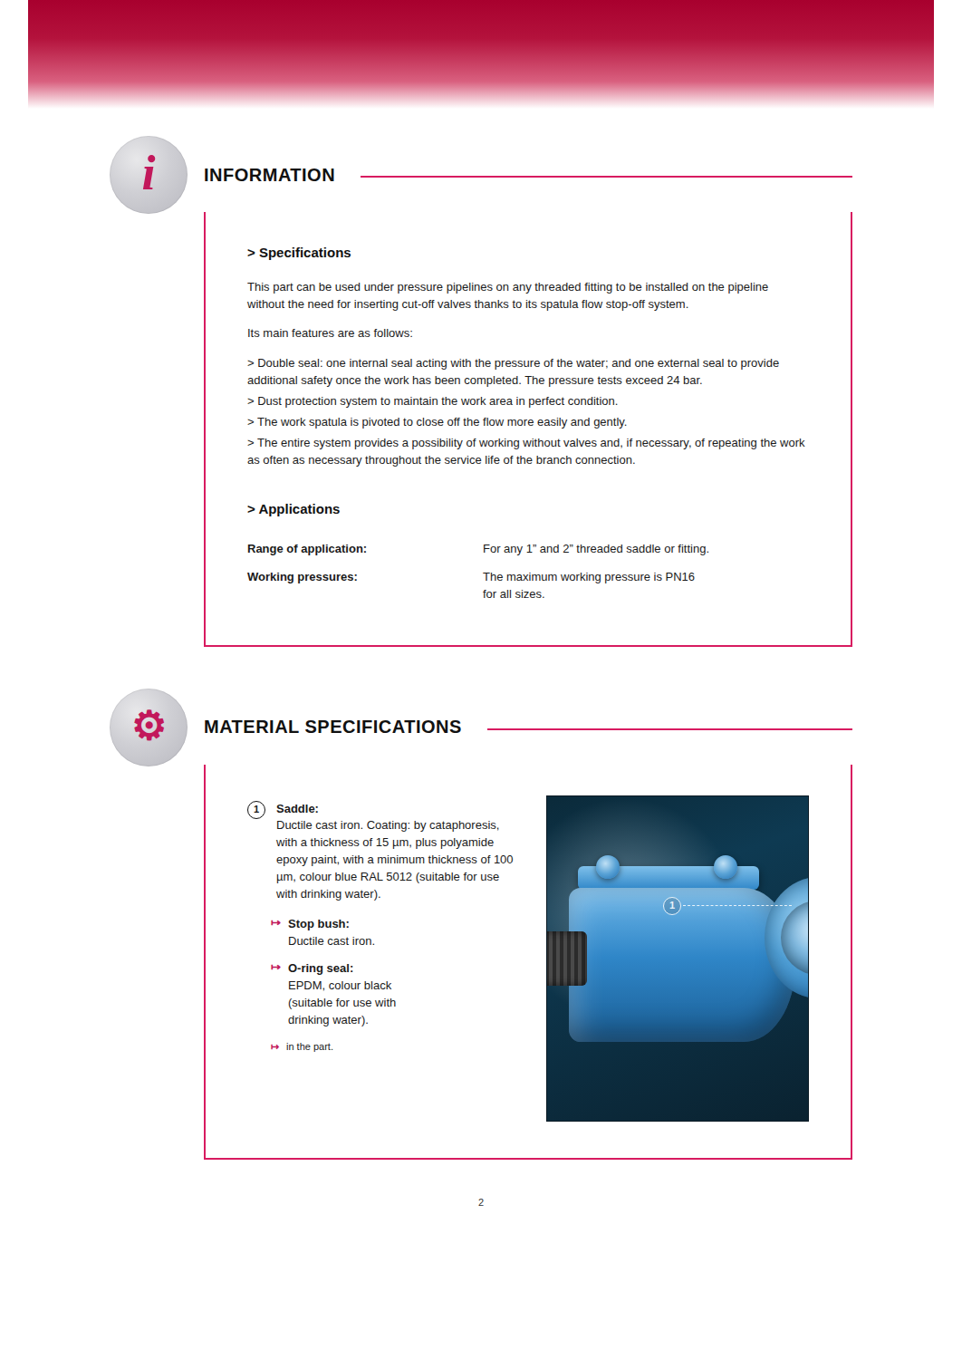i
INFORMATION
Specifications
This part can be used under pressure pipelines on any threaded fitting to be installed on the pipeline without the need for inserting cut-off valves thanks to its spatula flow stop-off system.
Its main features are as follows:
Double seal: one internal seal acting with the pressure of the water; and one external seal to provide additional safety once the work has been completed. The pressure tests exceed 24 bar.
Dust protection system to maintain the work area in perfect condition.
The work spatula is pivoted to close off the flow more easily and gently.
The entire system provides a possibility of working without valves and, if necessary, of repeating the work as often as necessary throughout the service life of the branch connection.
Applications
| Range of application: | For any 1” and 2” threaded saddle or fitting. |
| Working pressures: | The maximum working pressure is PN16 for all sizes. |
⚙
MATERIAL SPECIFICATIONS
1
Saddle: Ductile cast iron. Coating: by cataphoresis, with a thickness of 15 µm, plus polyamide epoxy paint, with a minimum thickness of 100 µm, colour blue RAL 5012 (suitable for use with drinking water).
↦
Stop bush:
Ductile cast iron.
↦
O-ring seal:
EPDM, colour black
(suitable for use with
drinking water).
↦ in the part.
1
2